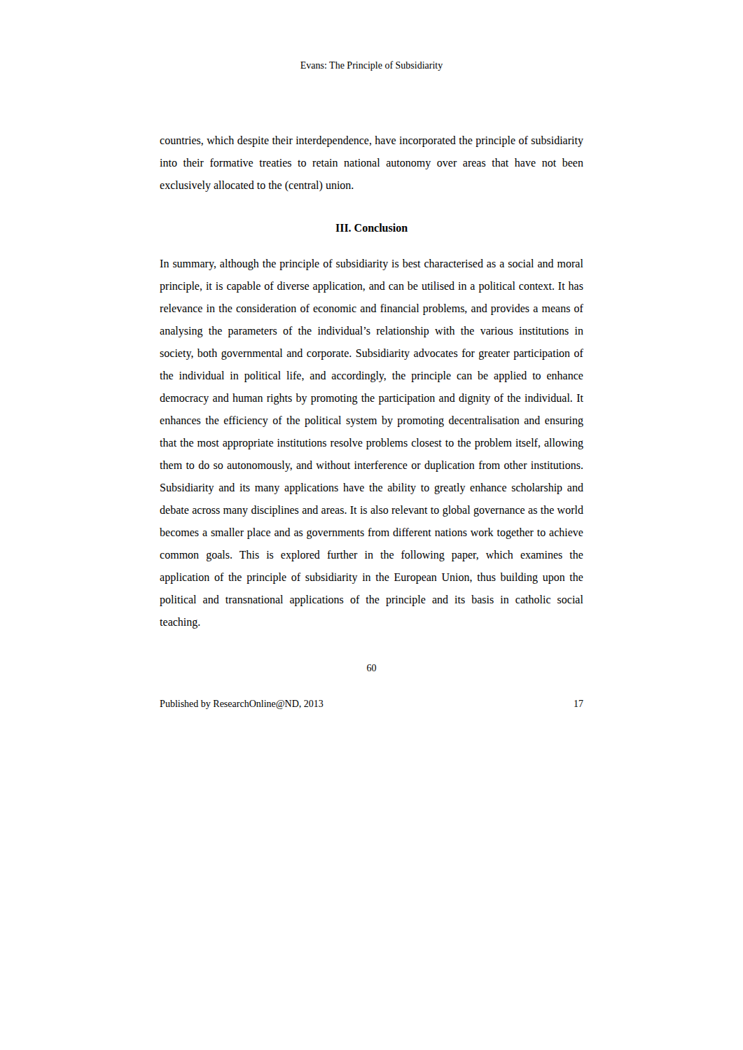Evans: The Principle of Subsidiarity
countries, which despite their interdependence, have incorporated the principle of subsidiarity into their formative treaties to retain national autonomy over areas that have not been exclusively allocated to the (central) union.
III. Conclusion
In summary, although the principle of subsidiarity is best characterised as a social and moral principle, it is capable of diverse application, and can be utilised in a political context. It has relevance in the consideration of economic and financial problems, and provides a means of analysing the parameters of the individual’s relationship with the various institutions in society, both governmental and corporate. Subsidiarity advocates for greater participation of the individual in political life, and accordingly, the principle can be applied to enhance democracy and human rights by promoting the participation and dignity of the individual. It enhances the efficiency of the political system by promoting decentralisation and ensuring that the most appropriate institutions resolve problems closest to the problem itself, allowing them to do so autonomously, and without interference or duplication from other institutions. Subsidiarity and its many applications have the ability to greatly enhance scholarship and debate across many disciplines and areas. It is also relevant to global governance as the world becomes a smaller place and as governments from different nations work together to achieve common goals. This is explored further in the following paper, which examines the application of the principle of subsidiarity in the European Union, thus building upon the political and transnational applications of the principle and its basis in catholic social teaching.
60
Published by ResearchOnline@ND, 2013
17